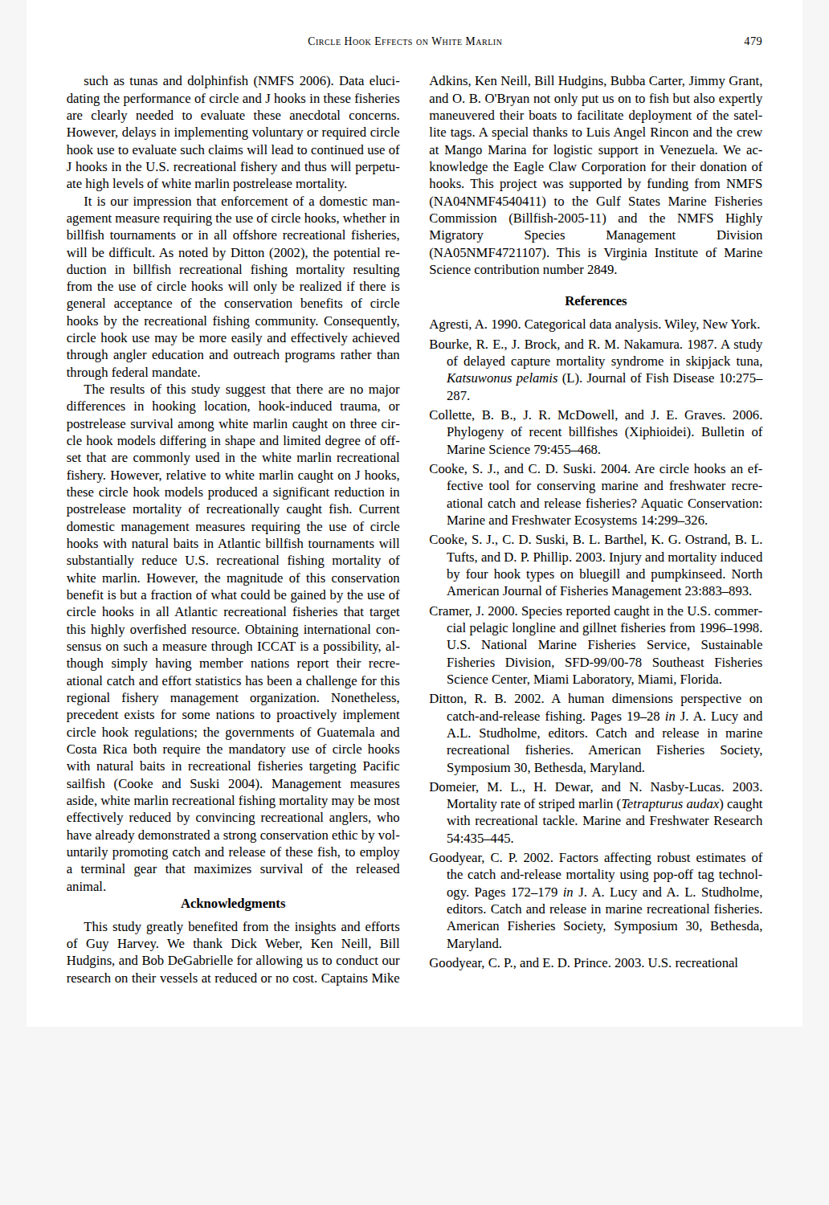Circle Hook Effects on White Marlin 479
such as tunas and dolphinfish (NMFS 2006). Data elucidating the performance of circle and J hooks in these fisheries are clearly needed to evaluate these anecdotal concerns. However, delays in implementing voluntary or required circle hook use to evaluate such claims will lead to continued use of J hooks in the U.S. recreational fishery and thus will perpetuate high levels of white marlin postrelease mortality.
It is our impression that enforcement of a domestic management measure requiring the use of circle hooks, whether in billfish tournaments or in all offshore recreational fisheries, will be difficult. As noted by Ditton (2002), the potential reduction in billfish recreational fishing mortality resulting from the use of circle hooks will only be realized if there is general acceptance of the conservation benefits of circle hooks by the recreational fishing community. Consequently, circle hook use may be more easily and effectively achieved through angler education and outreach programs rather than through federal mandate.
The results of this study suggest that there are no major differences in hooking location, hook-induced trauma, or postrelease survival among white marlin caught on three circle hook models differing in shape and limited degree of offset that are commonly used in the white marlin recreational fishery. However, relative to white marlin caught on J hooks, these circle hook models produced a significant reduction in postrelease mortality of recreationally caught fish. Current domestic management measures requiring the use of circle hooks with natural baits in Atlantic billfish tournaments will substantially reduce U.S. recreational fishing mortality of white marlin. However, the magnitude of this conservation benefit is but a fraction of what could be gained by the use of circle hooks in all Atlantic recreational fisheries that target this highly overfished resource. Obtaining international consensus on such a measure through ICCAT is a possibility, although simply having member nations report their recreational catch and effort statistics has been a challenge for this regional fishery management organization. Nonetheless, precedent exists for some nations to proactively implement circle hook regulations; the governments of Guatemala and Costa Rica both require the mandatory use of circle hooks with natural baits in recreational fisheries targeting Pacific sailfish (Cooke and Suski 2004). Management measures aside, white marlin recreational fishing mortality may be most effectively reduced by convincing recreational anglers, who have already demonstrated a strong conservation ethic by voluntarily promoting catch and release of these fish, to employ a terminal gear that maximizes survival of the released animal.
Acknowledgments
This study greatly benefited from the insights and efforts of Guy Harvey. We thank Dick Weber, Ken Neill, Bill Hudgins, and Bob DeGabrielle for allowing us to conduct our research on their vessels at reduced or no cost. Captains Mike Adkins, Ken Neill, Bill Hudgins, Bubba Carter, Jimmy Grant, and O. B. O'Bryan not only put us on to fish but also expertly maneuvered their boats to facilitate deployment of the satellite tags. A special thanks to Luis Angel Rincon and the crew at Mango Marina for logistic support in Venezuela. We acknowledge the Eagle Claw Corporation for their donation of hooks. This project was supported by funding from NMFS (NA04NMF4540411) to the Gulf States Marine Fisheries Commission (Billfish-2005-11) and the NMFS Highly Migratory Species Management Division (NA05NMF4721107). This is Virginia Institute of Marine Science contribution number 2849.
References
Agresti, A. 1990. Categorical data analysis. Wiley, New York.
Bourke, R. E., J. Brock, and R. M. Nakamura. 1987. A study of delayed capture mortality syndrome in skipjack tuna, Katsuwonus pelamis (L). Journal of Fish Disease 10:275–287.
Collette, B. B., J. R. McDowell, and J. E. Graves. 2006. Phylogeny of recent billfishes (Xiphioidei). Bulletin of Marine Science 79:455–468.
Cooke, S. J., and C. D. Suski. 2004. Are circle hooks an effective tool for conserving marine and freshwater recreational catch and release fisheries? Aquatic Conservation: Marine and Freshwater Ecosystems 14:299–326.
Cooke, S. J., C. D. Suski, B. L. Barthel, K. G. Ostrand, B. L. Tufts, and D. P. Phillip. 2003. Injury and mortality induced by four hook types on bluegill and pumpkinseed. North American Journal of Fisheries Management 23:883–893.
Cramer, J. 2000. Species reported caught in the U.S. commercial pelagic longline and gillnet fisheries from 1996–1998. U.S. National Marine Fisheries Service, Sustainable Fisheries Division, SFD-99/00-78 Southeast Fisheries Science Center, Miami Laboratory, Miami, Florida.
Ditton, R. B. 2002. A human dimensions perspective on catch-and-release fishing. Pages 19–28 in J. A. Lucy and A.L. Studholme, editors. Catch and release in marine recreational fisheries. American Fisheries Society, Symposium 30, Bethesda, Maryland.
Domeier, M. L., H. Dewar, and N. Nasby-Lucas. 2003. Mortality rate of striped marlin (Tetrapturus audax) caught with recreational tackle. Marine and Freshwater Research 54:435–445.
Goodyear, C. P. 2002. Factors affecting robust estimates of the catch and-release mortality using pop-off tag technology. Pages 172–179 in J. A. Lucy and A. L. Studholme, editors. Catch and release in marine recreational fisheries. American Fisheries Society, Symposium 30, Bethesda, Maryland.
Goodyear, C. P., and E. D. Prince. 2003. U.S. recreational